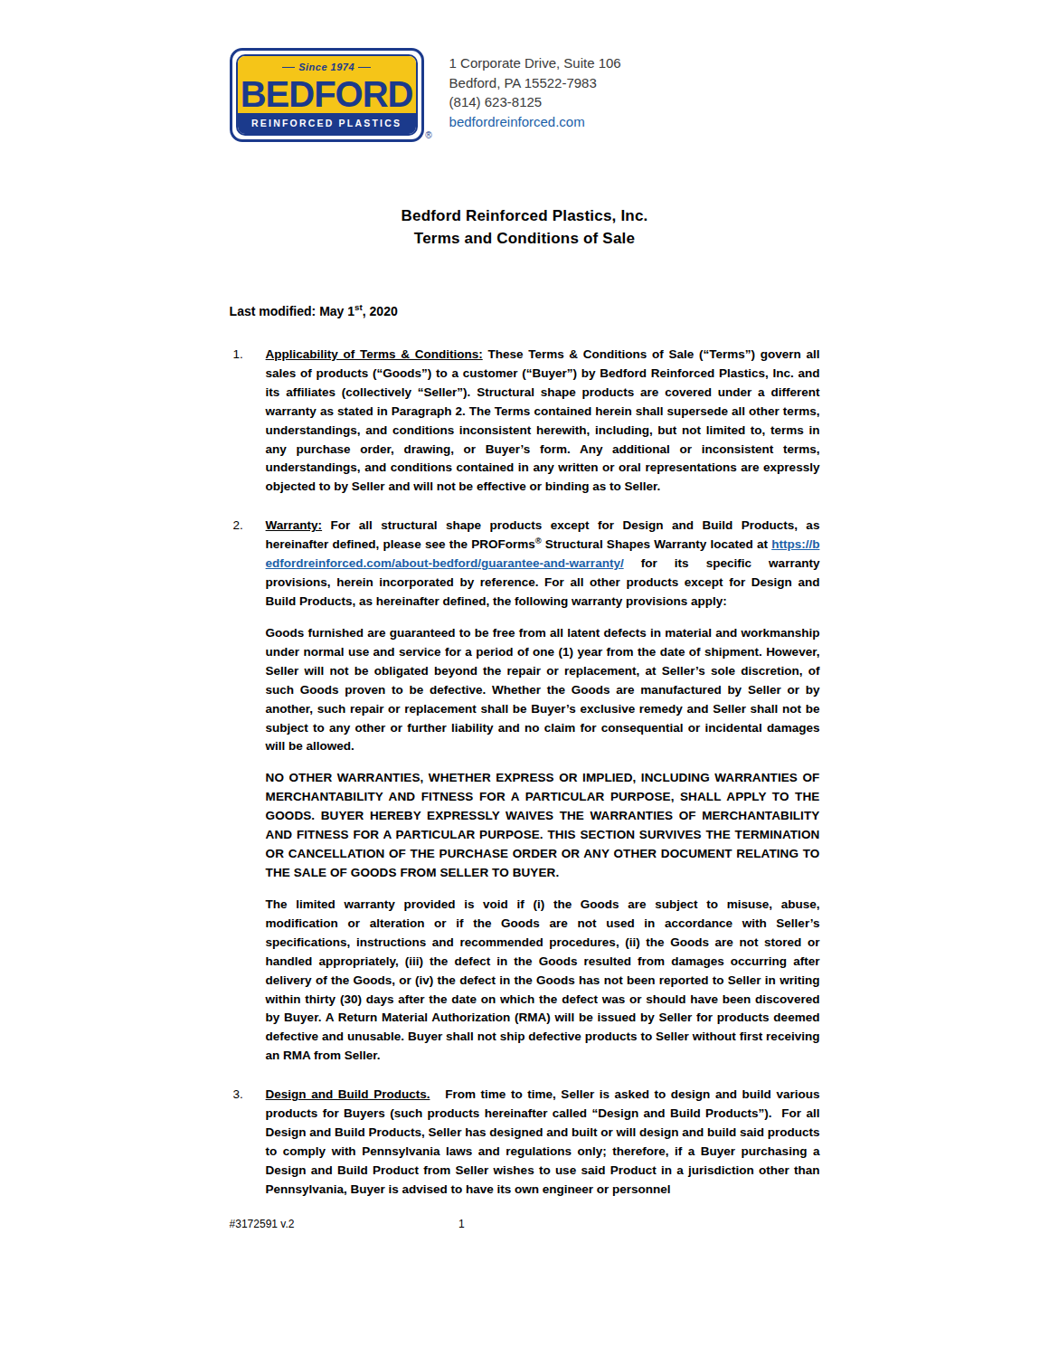Since 1974
BEDFORD
REINFORCED PLASTICS
®
1 Corporate Drive, Suite 106
Bedford, PA 15522-7983
(814) 623-8125
bedfordreinforced.com
Bedford Reinforced Plastics, Inc.
Terms and Conditions of Sale
Last modified: May 1st, 2020
Applicability of Terms & Conditions: These Terms & Conditions of Sale (“Terms”) govern all sales of products (“Goods”) to a customer (“Buyer”) by Bedford Reinforced Plastics, Inc. and its affiliates (collectively “Seller”). Structural shape products are covered under a different warranty as stated in Paragraph 2. The Terms contained herein shall supersede all other terms, understandings, and conditions inconsistent herewith, including, but not limited to, terms in any purchase order, drawing, or Buyer’s form. Any additional or inconsistent terms, understandings, and conditions contained in any written or oral representations are expressly objected to by Seller and will not be effective or binding as to Seller.
Warranty: For all structural shape products except for Design and Build Products, as hereinafter defined, please see the PROForms® Structural Shapes Warranty located at https://bedfordreinforced.com/about-bedford/guarantee-and-warranty/ for its specific warranty provisions, herein incorporated by reference. For all other products except for Design and Build Products, as hereinafter defined, the following warranty provisions apply:
Goods furnished are guaranteed to be free from all latent defects in material and workmanship under normal use and service for a period of one (1) year from the date of shipment. However, Seller will not be obligated beyond the repair or replacement, at Seller’s sole discretion, of such Goods proven to be defective. Whether the Goods are manufactured by Seller or by another, such repair or replacement shall be Buyer’s exclusive remedy and Seller shall not be subject to any other or further liability and no claim for consequential or incidental damages will be allowed.
No other warranties, whether express or implied, including warranties of merchantability and fitness for a particular purpose, shall apply to the Goods. Buyer hereby expressly waives the warranties of merchantability and fitness for a particular purpose. This section survives the termination or cancellation of the purchase order or any other document relating to the sale of Goods from Seller to Buyer.
The limited warranty provided is void if (i) the Goods are subject to misuse, abuse, modification or alteration or if the Goods are not used in accordance with Seller’s specifications, instructions and recommended procedures, (ii) the Goods are not stored or handled appropriately, (iii) the defect in the Goods resulted from damages occurring after delivery of the Goods, or (iv) the defect in the Goods has not been reported to Seller in writing within thirty (30) days after the date on which the defect was or should have been discovered by Buyer. A Return Material Authorization (RMA) will be issued by Seller for products deemed defective and unusable. Buyer shall not ship defective products to Seller without first receiving an RMA from Seller.
Design and Build Products. From time to time, Seller is asked to design and build various products for Buyers (such products hereinafter called “Design and Build Products”). For all Design and Build Products, Seller has designed and built or will design and build said products to comply with Pennsylvania laws and regulations only; therefore, if a Buyer purchasing a Design and Build Product from Seller wishes to use said Product in a jurisdiction other than Pennsylvania, Buyer is advised to have its own engineer or personnel
#3172591 v.2
1